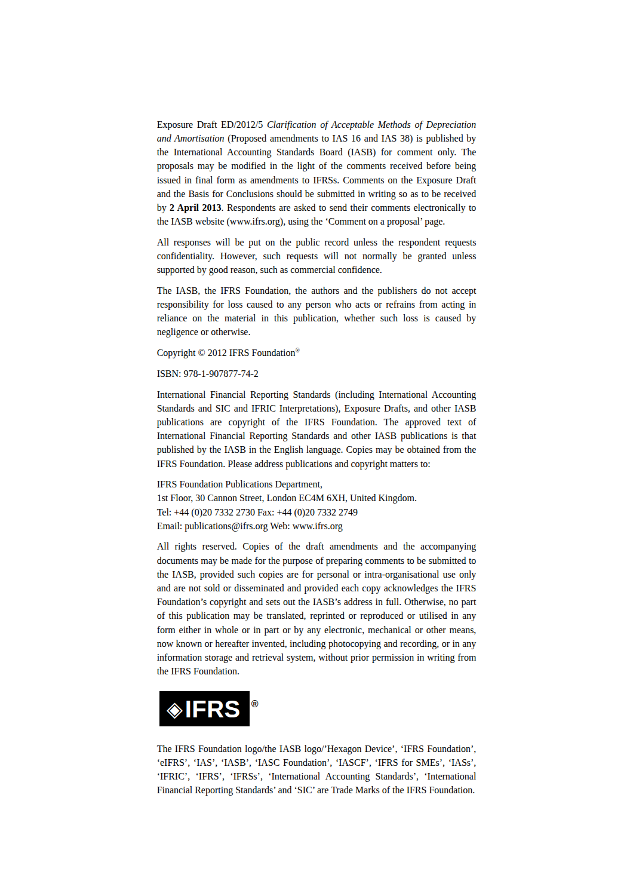Exposure Draft ED/2012/5 Clarification of Acceptable Methods of Depreciation and Amortisation (Proposed amendments to IAS 16 and IAS 38) is published by the International Accounting Standards Board (IASB) for comment only. The proposals may be modified in the light of the comments received before being issued in final form as amendments to IFRSs. Comments on the Exposure Draft and the Basis for Conclusions should be submitted in writing so as to be received by 2 April 2013. Respondents are asked to send their comments electronically to the IASB website (www.ifrs.org), using the ‘Comment on a proposal’ page.
All responses will be put on the public record unless the respondent requests confidentiality. However, such requests will not normally be granted unless supported by good reason, such as commercial confidence.
The IASB, the IFRS Foundation, the authors and the publishers do not accept responsibility for loss caused to any person who acts or refrains from acting in reliance on the material in this publication, whether such loss is caused by negligence or otherwise.
Copyright © 2012 IFRS Foundation®
ISBN: 978-1-907877-74-2
International Financial Reporting Standards (including International Accounting Standards and SIC and IFRIC Interpretations), Exposure Drafts, and other IASB publications are copyright of the IFRS Foundation. The approved text of International Financial Reporting Standards and other IASB publications is that published by the IASB in the English language. Copies may be obtained from the IFRS Foundation. Please address publications and copyright matters to:
IFRS Foundation Publications Department,
1st Floor, 30 Cannon Street, London EC4M 6XH, United Kingdom.
Tel: +44 (0)20 7332 2730 Fax: +44 (0)20 7332 2749
Email: publications@ifrs.org Web: www.ifrs.org
All rights reserved. Copies of the draft amendments and the accompanying documents may be made for the purpose of preparing comments to be submitted to the IASB, provided such copies are for personal or intra-organisational use only and are not sold or disseminated and provided each copy acknowledges the IFRS Foundation’s copyright and sets out the IASB’s address in full. Otherwise, no part of this publication may be translated, reprinted or reproduced or utilised in any form either in whole or in part or by any electronic, mechanical or other means, now known or hereafter invented, including photocopying and recording, or in any information storage and retrieval system, without prior permission in writing from the IFRS Foundation.
◈IFRS®
The IFRS Foundation logo/the IASB logo/’Hexagon Device’, ‘IFRS Foundation’, ‘eIFRS’, ‘IAS’, ‘IASB’, ‘IASC Foundation’, ‘IASCF’, ‘IFRS for SMEs’, ‘IASs’, ‘IFRIC’, ‘IFRS’, ‘IFRSs’, ‘International Accounting Standards’, ‘International Financial Reporting Standards’ and ‘SIC’ are Trade Marks of the IFRS Foundation.